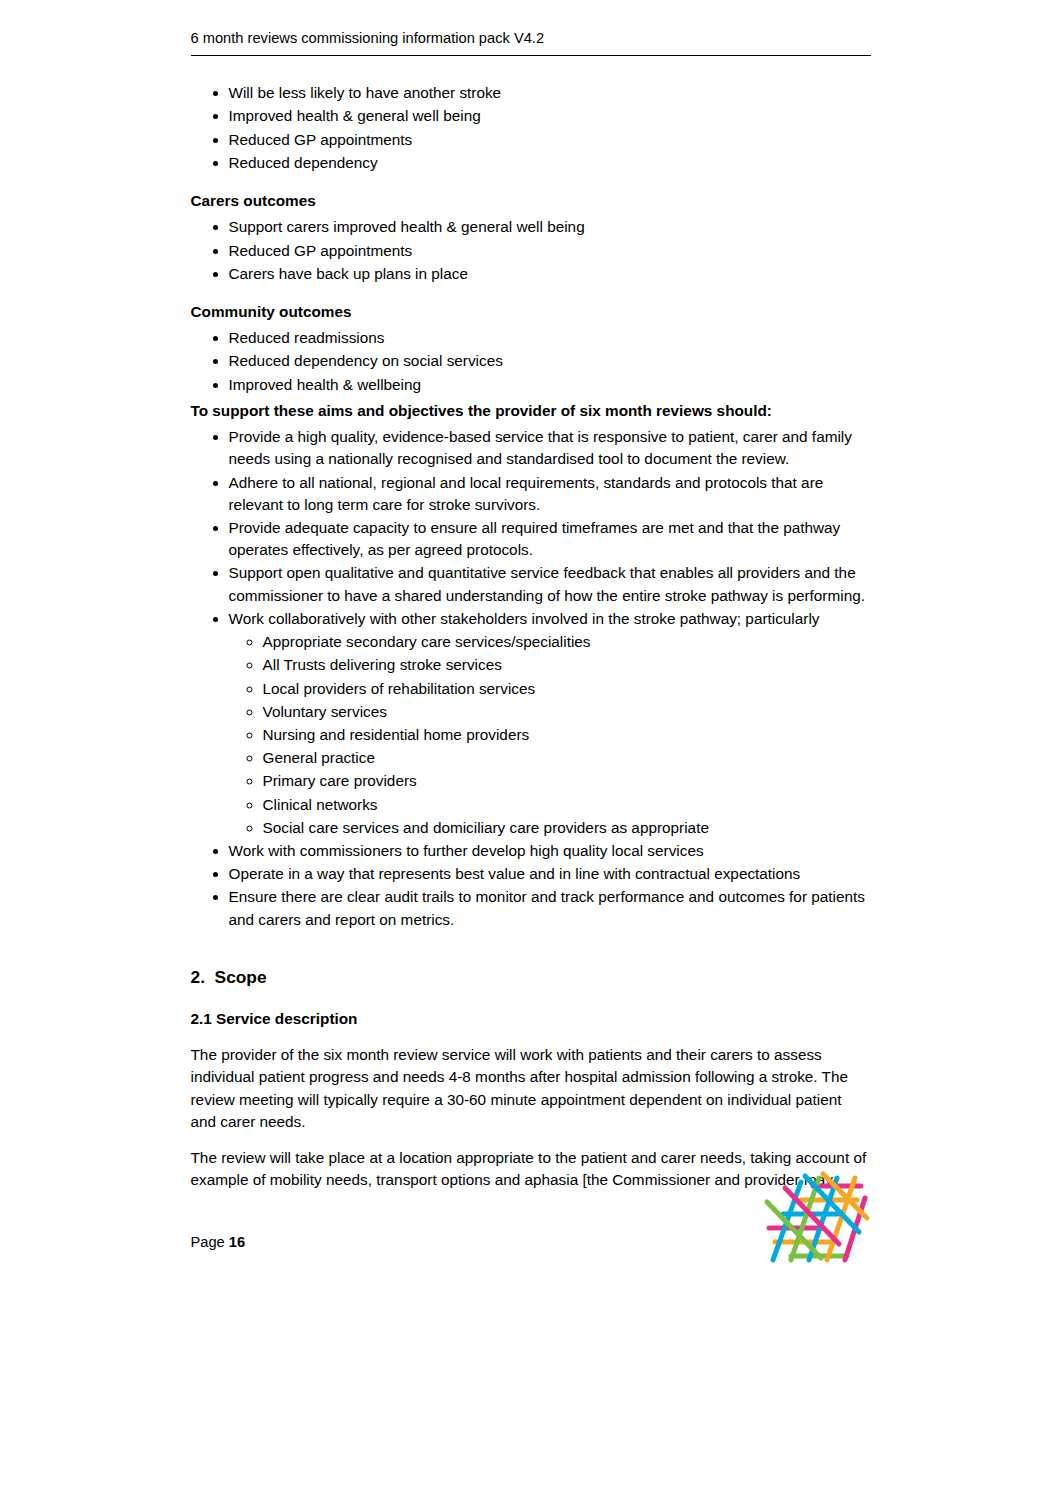6 month reviews commissioning information pack V4.2
Will be less likely to have another stroke
Improved health & general well being
Reduced GP appointments
Reduced dependency
Carers outcomes
Support carers improved health & general well being
Reduced GP appointments
Carers have back up plans in place
Community outcomes
Reduced readmissions
Reduced dependency on social services
Improved health & wellbeing
To support these aims and objectives the provider of six month reviews should:
Provide a high quality, evidence-based service that is responsive to patient, carer and family needs using a nationally recognised and standardised tool to document the review.
Adhere to all national, regional and local requirements, standards and protocols that are relevant to long term care for stroke survivors.
Provide adequate capacity to ensure all required timeframes are met and that the pathway operates effectively, as per agreed protocols.
Support open qualitative and quantitative service feedback that enables all providers and the commissioner to have a shared understanding of how the entire stroke pathway is performing.
Work collaboratively with other stakeholders involved in the stroke pathway; particularly
Appropriate secondary care services/specialities
All Trusts delivering stroke services
Local providers of rehabilitation services
Voluntary services
Nursing and residential home providers
General practice
Primary care providers
Clinical networks
Social care services and domiciliary care providers as appropriate
Work with commissioners to further develop high quality local services
Operate in a way that represents best value and in line with contractual expectations
Ensure there are clear audit trails to monitor and track performance and outcomes for patients and carers and report on metrics.
2. Scope
2.1 Service description
The provider of the six month review service will work with patients and their carers to assess individual patient progress and needs 4-8 months after hospital admission following a stroke. The review meeting will typically require a 30-60 minute appointment dependent on individual patient and carer needs.
The review will take place at a location appropriate to the patient and carer needs, taking account of example of mobility needs, transport options and aphasia [the Commissioner and provider may
Page 16